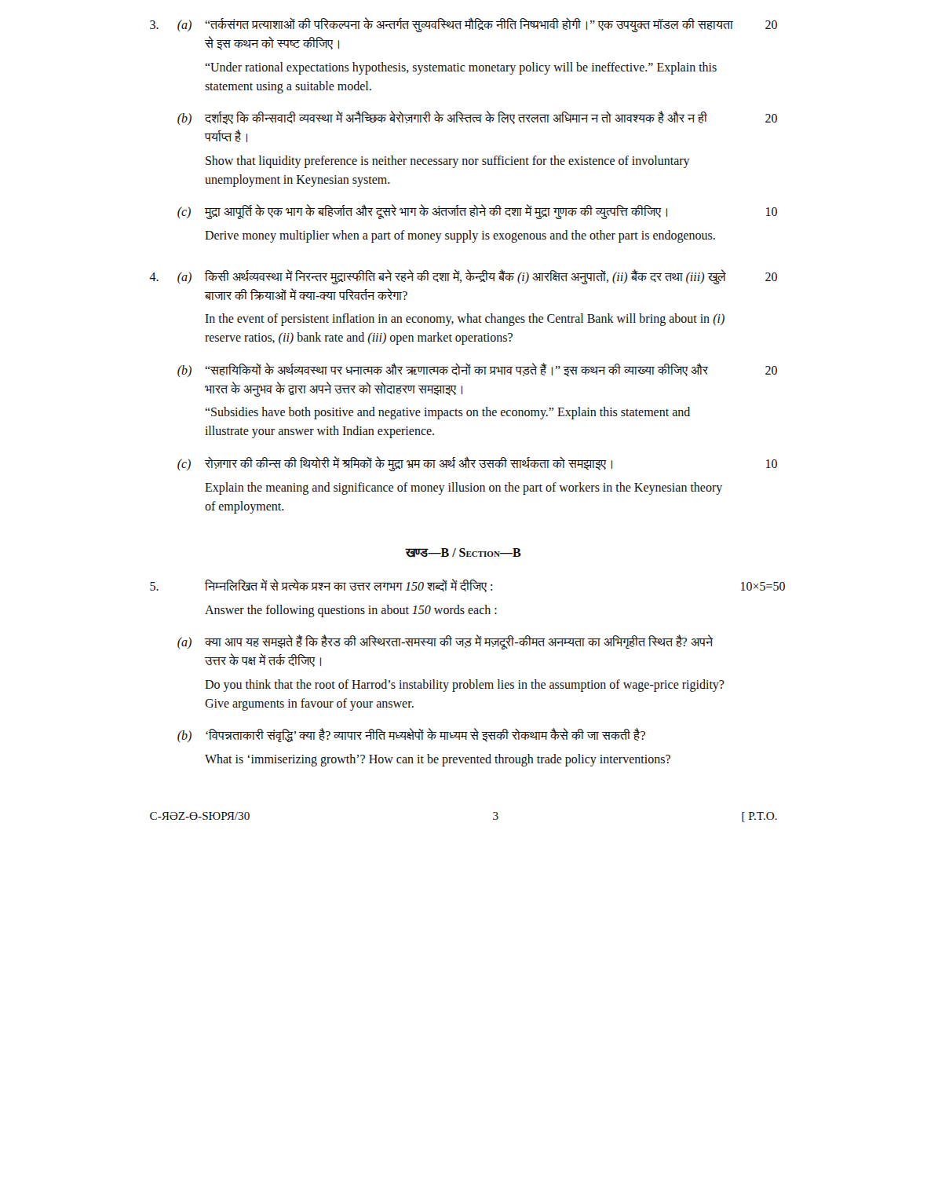3.
(a)
“तर्कसंगत प्रत्याशाओं की परिकल्पना के अन्तर्गत सुव्यवस्थित मौद्रिक नीति निष्प्रभावी होगी।” एक उपयुक्त मॉडल की सहायता से इस कथन को स्पष्ट कीजिए।
“Under rational expectations hypothesis, systematic monetary policy will be ineffective.” Explain this statement using a suitable model.
20
(b)
दर्शाइए कि कीन्सवादी व्यवस्था में अनैच्छिक बेरोज़गारी के अस्तित्व के लिए तरलता अधिमान न तो आवश्यक है और न ही पर्याप्त है।
Show that liquidity preference is neither necessary nor sufficient for the existence of involuntary unemployment in Keynesian system.
20
(c)
मुद्रा आपूर्ति के एक भाग के बहिर्जात और दूसरे भाग के अंतर्जात होने की दशा में मुद्रा गुणक की व्युत्पत्ति कीजिए।
Derive money multiplier when a part of money supply is exogenous and the other part is endogenous.
10
4.
(a)
किसी अर्थव्यवस्था में निरन्तर मुद्रास्फीति बने रहने की दशा में, केन्द्रीय बैंक (i) आरक्षित अनुपातों, (ii) बैंक दर तथा (iii) खुले बाजार की क्रियाओं में क्या-क्या परिवर्तन करेगा?
In the event of persistent inflation in an economy, what changes the Central Bank will bring about in (i) reserve ratios, (ii) bank rate and (iii) open market operations?
20
(b)
“सहायिकियों के अर्थव्यवस्था पर धनात्मक और ऋणात्मक दोनों का प्रभाव पड़ते हैं।” इस कथन की व्याख्या कीजिए और भारत के अनुभव के द्वारा अपने उत्तर को सोदाहरण समझाइए।
“Subsidies have both positive and negative impacts on the economy.” Explain this statement and illustrate your answer with Indian experience.
20
(c)
रोज़गार की कीन्स की थियोरी में श्रमिकों के मुद्रा भ्रम का अर्थ और उसकी सार्थकता को समझाइए।
Explain the meaning and significance of money illusion on the part of workers in the Keynesian theory of employment.
10
खण्ड—B / Section—B
5.
निम्नलिखित में से प्रत्येक प्रश्न का उत्तर लगभग 150 शब्दों में दीजिए :
Answer the following questions in about 150 words each :
10×5=50
(a)
क्या आप यह समझते हैं कि हैरड की अस्थिरता-समस्या की जड़ में मज़दूरी-कीमत अनम्यता का अभिगृहीत स्थित है? अपने उत्तर के पक्ष में तर्क दीजिए।
Do you think that the root of Harrod’s instability problem lies in the assumption of wage-price rigidity? Give arguments in favour of your answer.
(b)
‘विपन्नताकारी संवृद्धि’ क्या है? व्यापार नीति मध्यक्षेपों के माध्यम से इसकी रोकथाम कैसे की जा सकती है?
What is ‘immiserizing growth’? How can it be prevented through trade policy interventions?
C-ЯӘZ-Ө-ЅЮРЯ/30
3
[ P.T.O.